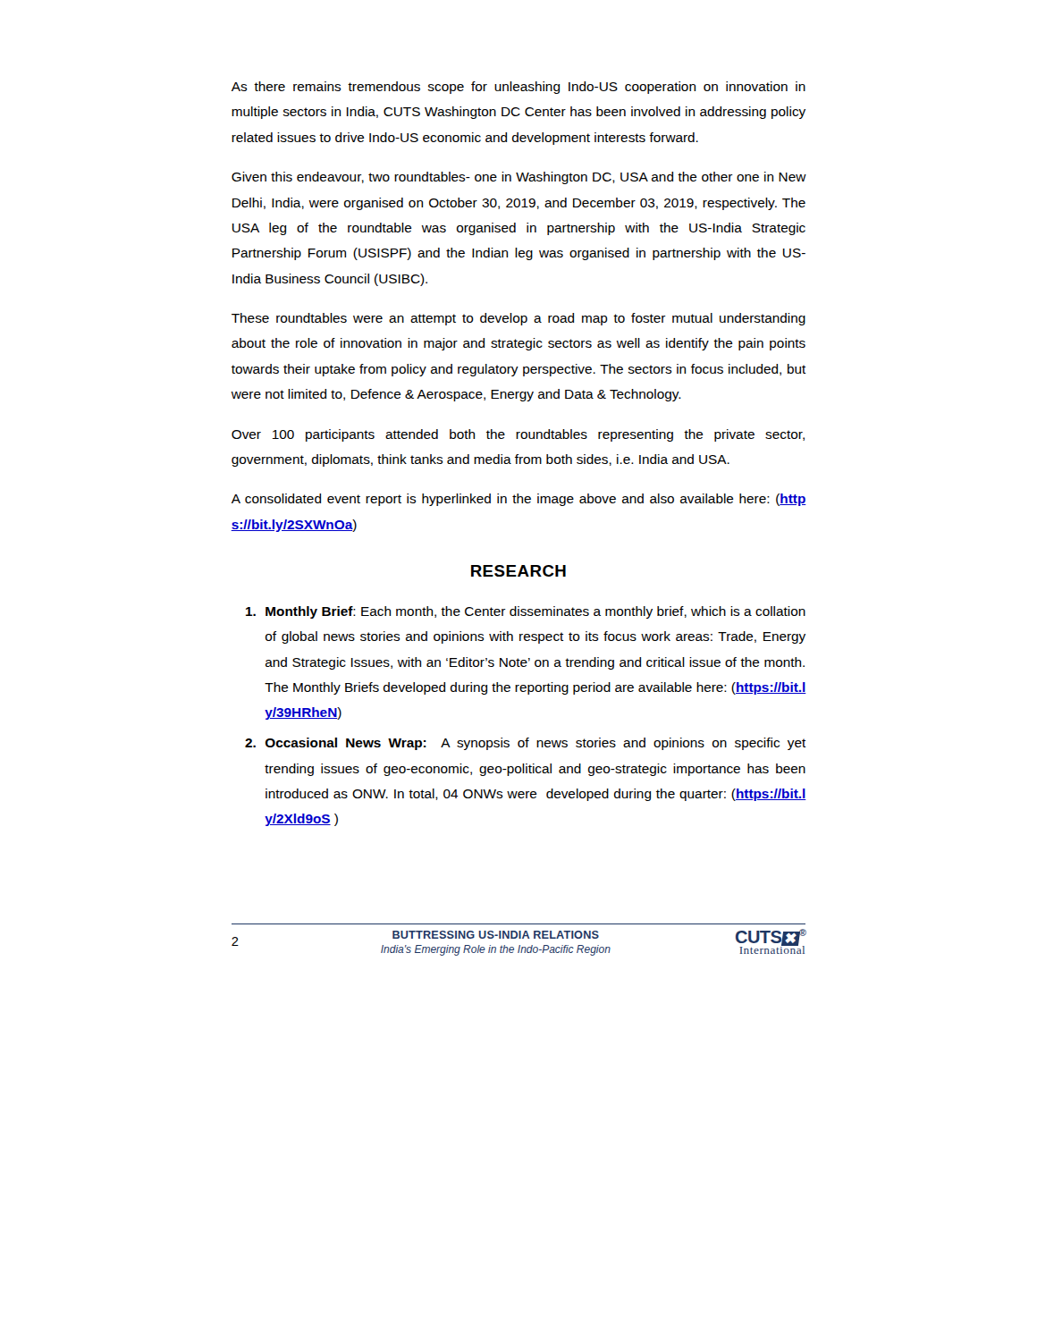As there remains tremendous scope for unleashing Indo-US cooperation on innovation in multiple sectors in India, CUTS Washington DC Center has been involved in addressing policy related issues to drive Indo-US economic and development interests forward.
Given this endeavour, two roundtables- one in Washington DC, USA and the other one in New Delhi, India, were organised on October 30, 2019, and December 03, 2019, respectively. The USA leg of the roundtable was organised in partnership with the US-India Strategic Partnership Forum (USISPF) and the Indian leg was organised in partnership with the US-India Business Council (USIBC).
These roundtables were an attempt to develop a road map to foster mutual understanding about the role of innovation in major and strategic sectors as well as identify the pain points towards their uptake from policy and regulatory perspective. The sectors in focus included, but were not limited to, Defence & Aerospace, Energy and Data & Technology.
Over 100 participants attended both the roundtables representing the private sector, government, diplomats, think tanks and media from both sides, i.e. India and USA.
A consolidated event report is hyperlinked in the image above and also available here: (https://bit.ly/2SXWnOa)
RESEARCH
Monthly Brief: Each month, the Center disseminates a monthly brief, which is a collation of global news stories and opinions with respect to its focus work areas: Trade, Energy and Strategic Issues, with an ‘Editor’s Note’ on a trending and critical issue of the month. The Monthly Briefs developed during the reporting period are available here: (https://bit.ly/39HRheN)
Occasional News Wrap: A synopsis of news stories and opinions on specific yet trending issues of geo-economic, geo-political and geo-strategic importance has been introduced as ONW. In total, 04 ONWs were developed during the quarter: (https://bit.ly/2Xld9oS )
2
BUTTRESSING US-INDIA RELATIONS
India's Emerging Role in the Indo-Pacific Region
CUTS✖®
International